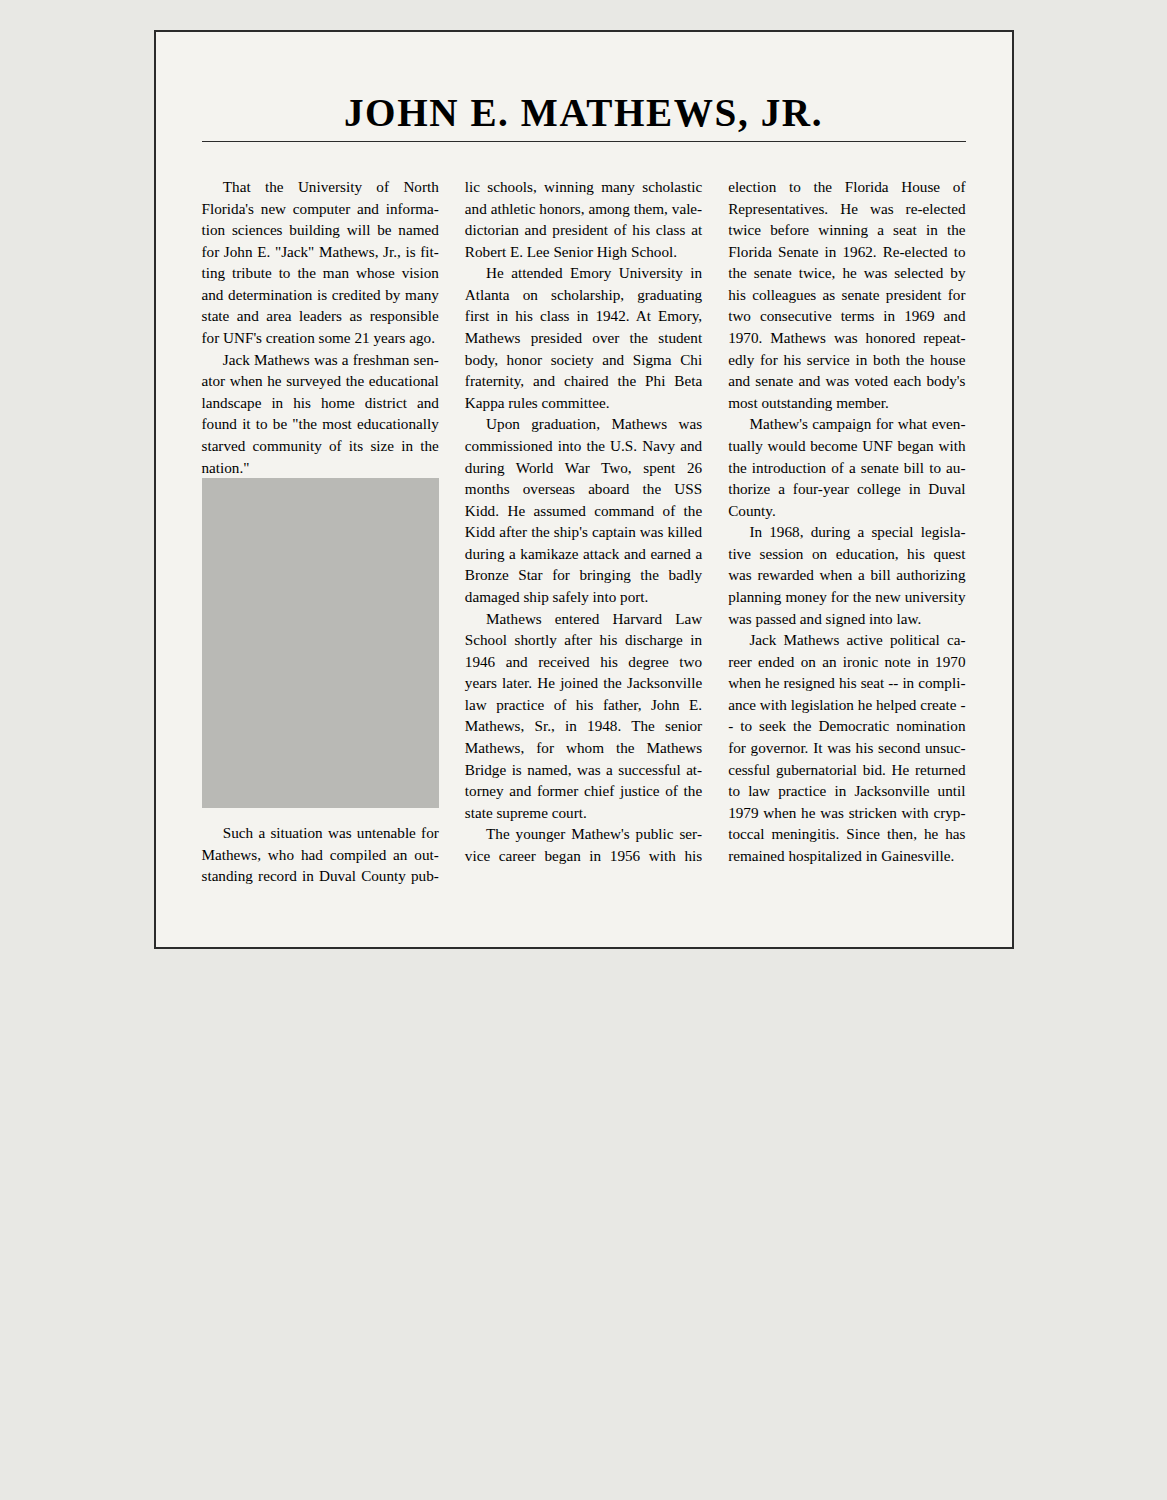JOHN E. MATHEWS, JR.
That the University of North Florida's new computer and information sciences building will be named for John E. "Jack" Mathews, Jr., is fitting tribute to the man whose vision and determination is credited by many state and area leaders as responsible for UNF's creation some 21 years ago.
Jack Mathews was a freshman senator when he surveyed the educational landscape in his home district and found it to be "the most educationally starved community of its size in the nation."
Such a situation was untenable for Mathews, who had compiled an outstanding record in Duval County public schools, winning many scholastic and athletic honors, among them, valedictorian and president of his class at Robert E. Lee Senior High School.
He attended Emory University in Atlanta on scholarship, graduating first in his class in 1942. At Emory, Mathews presided over the student body, honor society and Sigma Chi fraternity, and chaired the Phi Beta Kappa rules committee.
Upon graduation, Mathews was commissioned into the U.S. Navy and during World War Two, spent 26 months overseas aboard the USS Kidd. He assumed command of the Kidd after the ship's captain was killed during a kamikaze attack and earned a Bronze Star for bringing the badly damaged ship safely into port.
Mathews entered Harvard Law School shortly after his discharge in 1946 and received his degree two years later. He joined the Jacksonville law practice of his father, John E. Mathews, Sr., in 1948. The senior Mathews, for whom the Mathews Bridge is named, was a successful attorney and former chief justice of the state supreme court.
The younger Mathew's public service career began in 1956 with his election to the Florida House of Representatives. He was re-elected twice before winning a seat in the Florida Senate in 1962. Re-elected to the senate twice, he was selected by his colleagues as senate president for two consecutive terms in 1969 and 1970. Mathews was honored repeatedly for his service in both the house and senate and was voted each body's most outstanding member.
Mathew's campaign for what eventually would become UNF began with the introduction of a senate bill to authorize a four-year college in Duval County.
In 1968, during a special legislative session on education, his quest was rewarded when a bill authorizing planning money for the new university was passed and signed into law.
Jack Mathews active political career ended on an ironic note in 1970 when he resigned his seat -- in compliance with legislation he helped create -- to seek the Democratic nomination for governor. It was his second unsuccessful gubernatorial bid. He returned to law practice in Jacksonville until 1979 when he was stricken with cryptoccal meningitis. Since then, he has remained hospitalized in Gainesville.